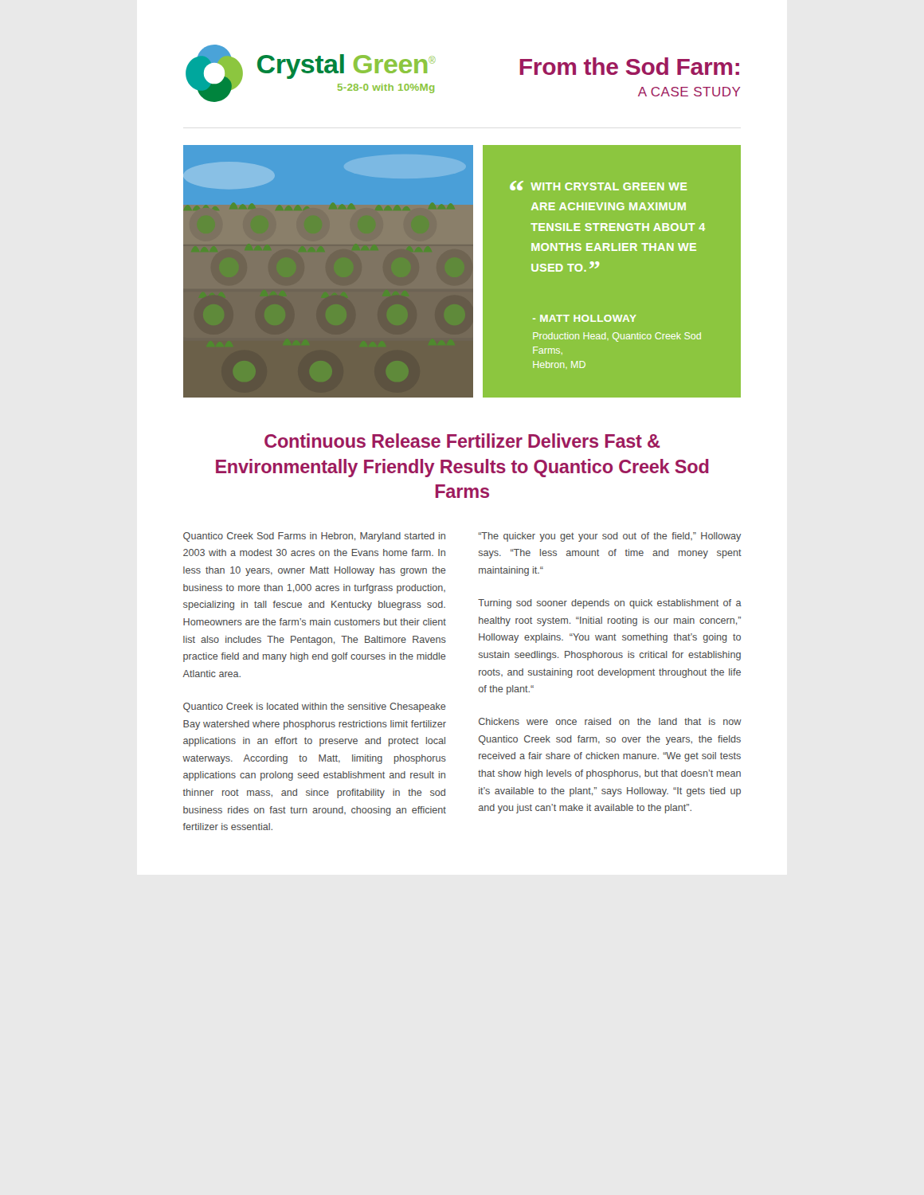Crystal Green®
5-28-0 with 10%Mg
From the Sod Farm:
A CASE STUDY
“
With Crystal Green we are achieving maximum tensile strength about 4 months earlier than we used to.”
- Matt Holloway
Production Head, Quantico Creek Sod Farms,
Hebron, MD
Continuous Release Fertilizer Delivers Fast & Environmentally Friendly Results to Quantico Creek Sod Farms
Quantico Creek Sod Farms in Hebron, Maryland started in 2003 with a modest 30 acres on the Evans home farm. In less than 10 years, owner Matt Holloway has grown the business to more than 1,000 acres in turfgrass production, specializing in tall fescue and Kentucky bluegrass sod. Homeowners are the farm’s main customers but their client list also includes The Pentagon, The Baltimore Ravens practice field and many high end golf courses in the middle Atlantic area.
Quantico Creek is located within the sensitive Chesapeake Bay watershed where phosphorus restrictions limit fertilizer applications in an effort to preserve and protect local waterways. According to Matt, limiting phosphorus applications can prolong seed establishment and result in thinner root mass, and since profitability in the sod business rides on fast turn around, choosing an efficient fertilizer is essential.
“The quicker you get your sod out of the field,” Holloway says. “The less amount of time and money spent maintaining it.“
Turning sod sooner depends on quick establishment of a healthy root system. “Initial rooting is our main concern,” Holloway explains. “You want something that’s going to sustain seedlings. Phosphorous is critical for establishing roots, and sustaining root development throughout the life of the plant.“
Chickens were once raised on the land that is now Quantico Creek sod farm, so over the years, the fields received a fair share of chicken manure. “We get soil tests that show high levels of phosphorus, but that doesn’t mean it’s available to the plant,” says Holloway. “It gets tied up and you just can’t make it available to the plant”.